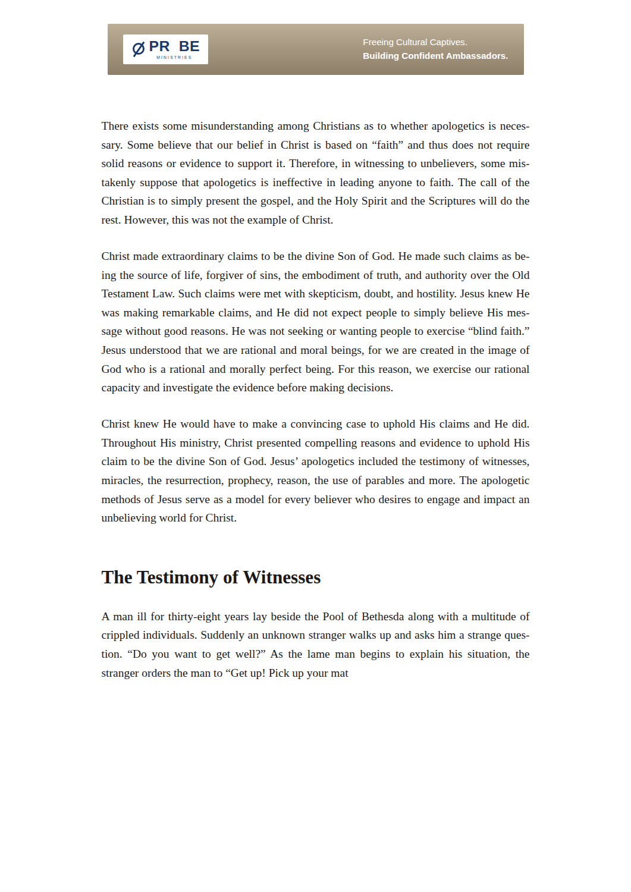PR BE
MINISTRIES
Freeing Cultural Captives.
Building Confident Ambassadors.
There exists some misunderstanding among Christians as to whether apologetics is necessary. Some believe that our belief in Christ is based on “faith” and thus does not require solid reasons or evidence to support it. Therefore, in witnessing to unbelievers, some mistakenly suppose that apologetics is ineffective in leading anyone to faith. The call of the Christian is to simply present the gospel, and the Holy Spirit and the Scriptures will do the rest. However, this was not the example of Christ.
Christ made extraordinary claims to be the divine Son of God. He made such claims as being the source of life, forgiver of sins, the embodiment of truth, and authority over the Old Testament Law. Such claims were met with skepticism, doubt, and hostility. Jesus knew He was making remarkable claims, and He did not expect people to simply believe His message without good reasons. He was not seeking or wanting people to exercise “blind faith.” Jesus understood that we are rational and moral beings, for we are created in the image of God who is a rational and morally perfect being. For this reason, we exercise our rational capacity and investigate the evidence before making decisions.
Christ knew He would have to make a convincing case to uphold His claims and He did. Throughout His ministry, Christ presented compelling reasons and evidence to uphold His claim to be the divine Son of God. Jesus’ apologetics included the testimony of witnesses, miracles, the resurrection, prophecy, reason, the use of parables and more. The apologetic methods of Jesus serve as a model for every believer who desires to engage and impact an unbelieving world for Christ.
The Testimony of Witnesses
A man ill for thirty-eight years lay beside the Pool of Bethesda along with a multitude of crippled individuals. Suddenly an unknown stranger walks up and asks him a strange question. “Do you want to get well?” As the lame man begins to explain his situation, the stranger orders the man to “Get up! Pick up your mat